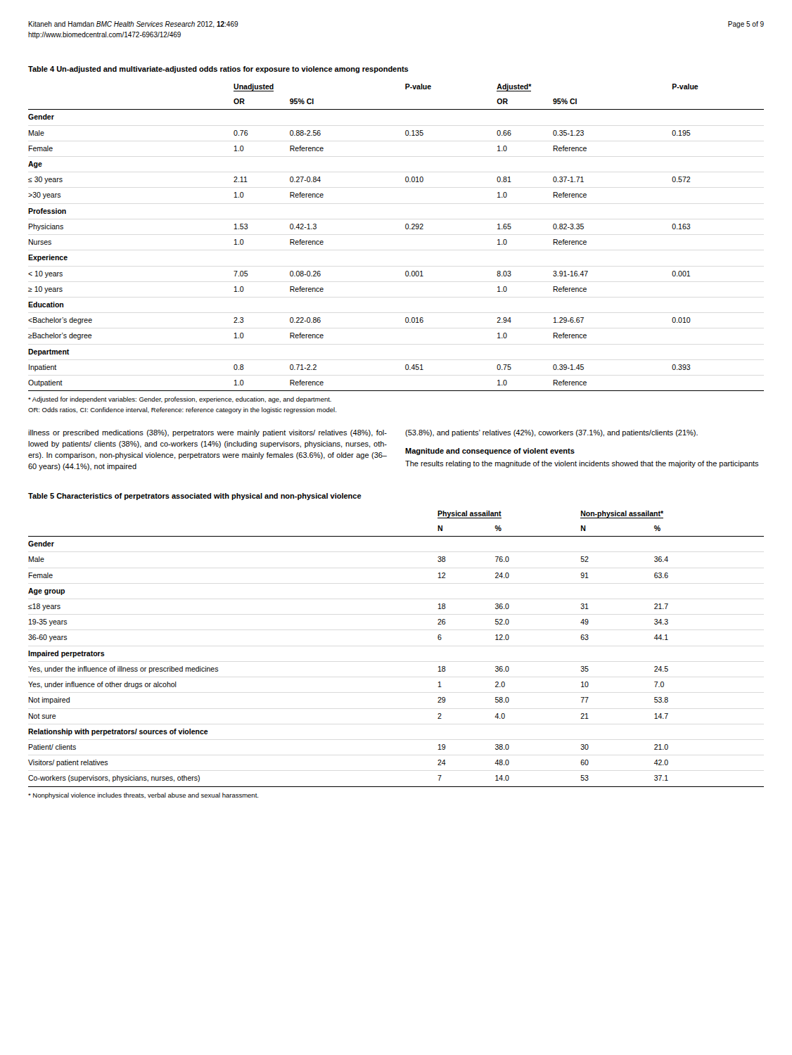Kitaneh and Hamdan BMC Health Services Research 2012, 12:469
http://www.biomedcentral.com/1472-6963/12/469
Page 5 of 9
Table 4 Un-adjusted and multivariate-adjusted odds ratios for exposure to violence among respondents
| | Unadjusted | P-value | Adjusted* | P-value |
| --- | --- | --- | --- | --- |
| | OR | 95% CI | | OR | 95% CI | |
| Gender |
| Male | 0.76 | 0.88-2.56 | 0.135 | 0.66 | 0.35-1.23 | 0.195 |
| Female | 1.0 | Reference | | 1.0 | Reference | |
| Age |
| ≤ 30 years | 2.11 | 0.27-0.84 | 0.010 | 0.81 | 0.37-1.71 | 0.572 |
| >30 years | 1.0 | Reference | | 1.0 | Reference | |
| Profession |
| Physicians | 1.53 | 0.42-1.3 | 0.292 | 1.65 | 0.82-3.35 | 0.163 |
| Nurses | 1.0 | Reference | | 1.0 | Reference | |
| Experience |
| < 10 years | 7.05 | 0.08-0.26 | 0.001 | 8.03 | 3.91-16.47 | 0.001 |
| ≥ 10 years | 1.0 | Reference | | 1.0 | Reference | |
| Education |
| <Bachelor’s degree | 2.3 | 0.22-0.86 | 0.016 | 2.94 | 1.29-6.67 | 0.010 |
| ≥Bachelor’s degree | 1.0 | Reference | | 1.0 | Reference | |
| Department |
| Inpatient | 0.8 | 0.71-2.2 | 0.451 | 0.75 | 0.39-1.45 | 0.393 |
| Outpatient | 1.0 | Reference | | 1.0 | Reference | |
* Adjusted for independent variables: Gender, profession, experience, education, age, and department.
OR: Odds ratios, CI: Confidence interval, Reference: reference category in the logistic regression model.
illness or prescribed medications (38%), perpetrators were mainly patient visitors/ relatives (48%), followed by patients/ clients (38%), and co-workers (14%) (including supervisors, physicians, nurses, others). In comparison, non-physical violence, perpetrators were mainly females (63.6%), of older age (36–60 years) (44.1%), not impaired
(53.8%), and patients’ relatives (42%), coworkers (37.1%), and patients/clients (21%).
Magnitude and consequence of violent events
The results relating to the magnitude of the violent incidents showed that the majority of the participants
Table 5 Characteristics of perpetrators associated with physical and non-physical violence
| | Physical assailant | Non-physical assailant* |
| --- | --- | --- |
| | N | % | N | % |
| Gender |
| Male | 38 | 76.0 | 52 | 36.4 |
| Female | 12 | 24.0 | 91 | 63.6 |
| Age group |
| ≤18 years | 18 | 36.0 | 31 | 21.7 |
| 19-35 years | 26 | 52.0 | 49 | 34.3 |
| 36-60 years | 6 | 12.0 | 63 | 44.1 |
| Impaired perpetrators |
| Yes, under the influence of illness or prescribed medicines | 18 | 36.0 | 35 | 24.5 |
| Yes, under influence of other drugs or alcohol | 1 | 2.0 | 10 | 7.0 |
| Not impaired | 29 | 58.0 | 77 | 53.8 |
| Not sure | 2 | 4.0 | 21 | 14.7 |
| Relationship with perpetrators/ sources of violence |
| Patient/ clients | 19 | 38.0 | 30 | 21.0 |
| Visitors/ patient relatives | 24 | 48.0 | 60 | 42.0 |
| Co-workers (supervisors, physicians, nurses, others) | 7 | 14.0 | 53 | 37.1 |
* Nonphysical violence includes threats, verbal abuse and sexual harassment.